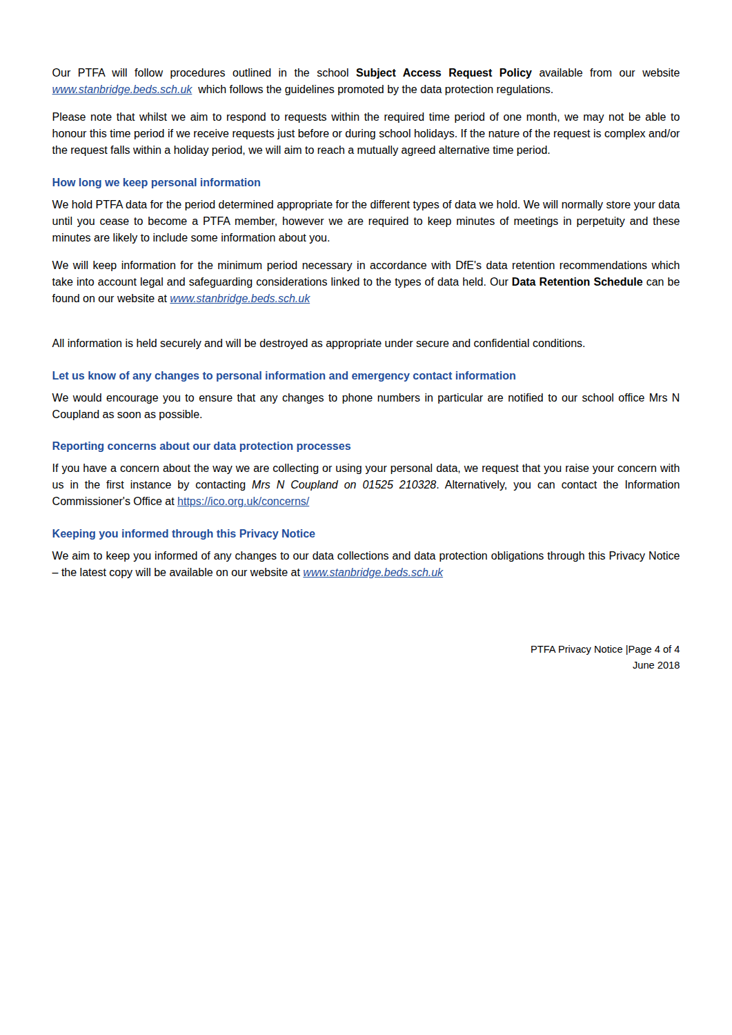Our PTFA will follow procedures outlined in the school Subject Access Request Policy available from our website www.stanbridge.beds.sch.uk which follows the guidelines promoted by the data protection regulations.
Please note that whilst we aim to respond to requests within the required time period of one month, we may not be able to honour this time period if we receive requests just before or during school holidays. If the nature of the request is complex and/or the request falls within a holiday period, we will aim to reach a mutually agreed alternative time period.
How long we keep personal information
We hold PTFA data for the period determined appropriate for the different types of data we hold. We will normally store your data until you cease to become a PTFA member, however we are required to keep minutes of meetings in perpetuity and these minutes are likely to include some information about you.
We will keep information for the minimum period necessary in accordance with DfE's data retention recommendations which take into account legal and safeguarding considerations linked to the types of data held. Our Data Retention Schedule can be found on our website at www.stanbridge.beds.sch.uk
All information is held securely and will be destroyed as appropriate under secure and confidential conditions.
Let us know of any changes to personal information and emergency contact information
We would encourage you to ensure that any changes to phone numbers in particular are notified to our school office Mrs N Coupland as soon as possible.
Reporting concerns about our data protection processes
If you have a concern about the way we are collecting or using your personal data, we request that you raise your concern with us in the first instance by contacting Mrs N Coupland on 01525 210328. Alternatively, you can contact the Information Commissioner's Office at https://ico.org.uk/concerns/
Keeping you informed through this Privacy Notice
We aim to keep you informed of any changes to our data collections and data protection obligations through this Privacy Notice – the latest copy will be available on our website at www.stanbridge.beds.sch.uk
PTFA Privacy Notice |Page 4 of 4
June 2018